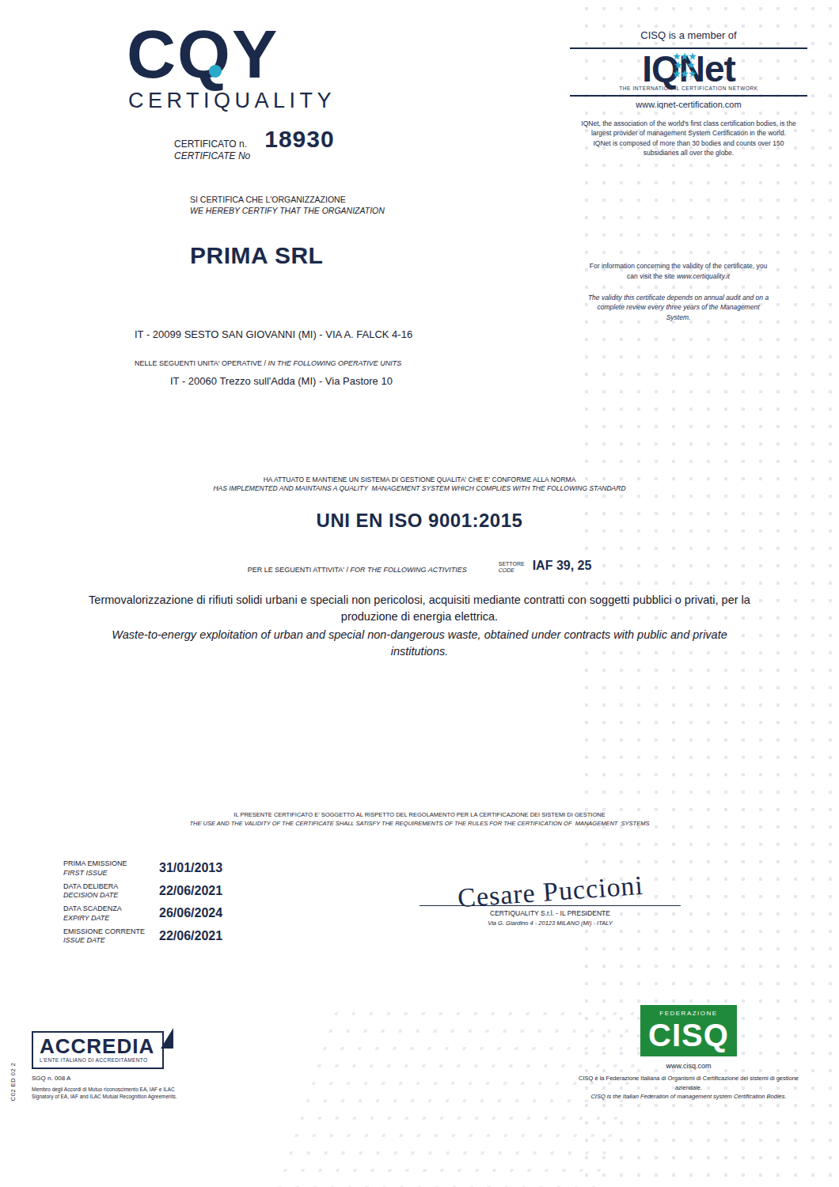CQY
CERTIQUALITY
CERTIFICATO n.
CERTIFICATE No
18930
CISQ is a member of
IQNet★★★
★ ★
★★★
THE INTERNATIONAL CERTIFICATION NETWORK
www.iqnet-certification.com
IQNet, the association of the world's first class certification bodies, is the largest provider of management System Certification in the world.
IQNet is composed of more than 30 bodies and counts over 150 subsidiaries all over the globe.
SI CERTIFICA CHE L'ORGANIZZAZIONE
WE HEREBY CERTIFY THAT THE ORGANIZATION
PRIMA SRL
For information concerning the validity of the certificate, you can visit the site www.certiquality.it
The validity this certificate depends on annual audit and on a complete review every three years of the Management System.
IT - 20099 SESTO SAN GIOVANNI (MI) - VIA A. FALCK 4-16
NELLE SEGUENTI UNITA' OPERATIVE / IN THE FOLLOWING OPERATIVE UNITS
IT - 20060 Trezzo sull'Adda (MI) - Via Pastore 10
HA ATTUATO E MANTIENE UN SISTEMA DI GESTIONE QUALITA' CHE E' CONFORME ALLA NORMA
HAS IMPLEMENTED AND MAINTAINS A QUALITY MANAGEMENT SYSTEM WHICH COMPLIES WITH THE FOLLOWING STANDARD
UNI EN ISO 9001:2015
PER LE SEGUENTI ATTIVITA' / FOR THE FOLLOWING ACTIVITIES
SETTORE
CODE
IAF 39, 25
Termovalorizzazione di rifiuti solidi urbani e speciali non pericolosi, acquisiti mediante contratti con soggetti pubblici o privati, per la produzione di energia elettrica. Waste-to-energy exploitation of urban and special non-dangerous waste, obtained under contracts with public and private institutions.
IL PRESENTE CERTIFICATO E' SOGGETTO AL RISPETTO DEL REGOLAMENTO PER LA CERTIFICAZIONE DEI SISTEMI DI GESTIONE
THE USE AND THE VALIDITY OF THE CERTIFICATE SHALL SATISFY THE REQUIREMENTS OF THE RULES FOR THE CERTIFICATION OF MANAGEMENT SYSTEMS
| PRIMA EMISSIONE FIRST ISSUE | 31/01/2013 |
| DATA DELIBERA DECISION DATE | 22/06/2021 |
| DATA SCADENZA EXPIRY DATE | 26/06/2024 |
| EMISSIONE CORRENTE ISSUE DATE | 22/06/2021 |
Cesare Puccioni
CERTIQUALITY S.r.l. - IL PRESIDENTE Via G. Giardino 4 - 20123 MILANO (MI) - ITALY
ACCREDIA
L'ENTE ITALIANO DI ACCREDITAMENTO
SGQ n. 008 A
Membro degli Accordi di Mutuo riconoscimento EA, IAF e ILAC
Signatory of EA, IAF and ILAC Mutual Recognition Agreements.
C02 ED 02 2
FEDERAZIONE
CISQ
www.cisq.com
CISQ è la Federazione Italiana di Organismi di Certificazione dei sistemi di gestione aziendale.
CISQ is the Italian Federation of management system Certification Bodies.